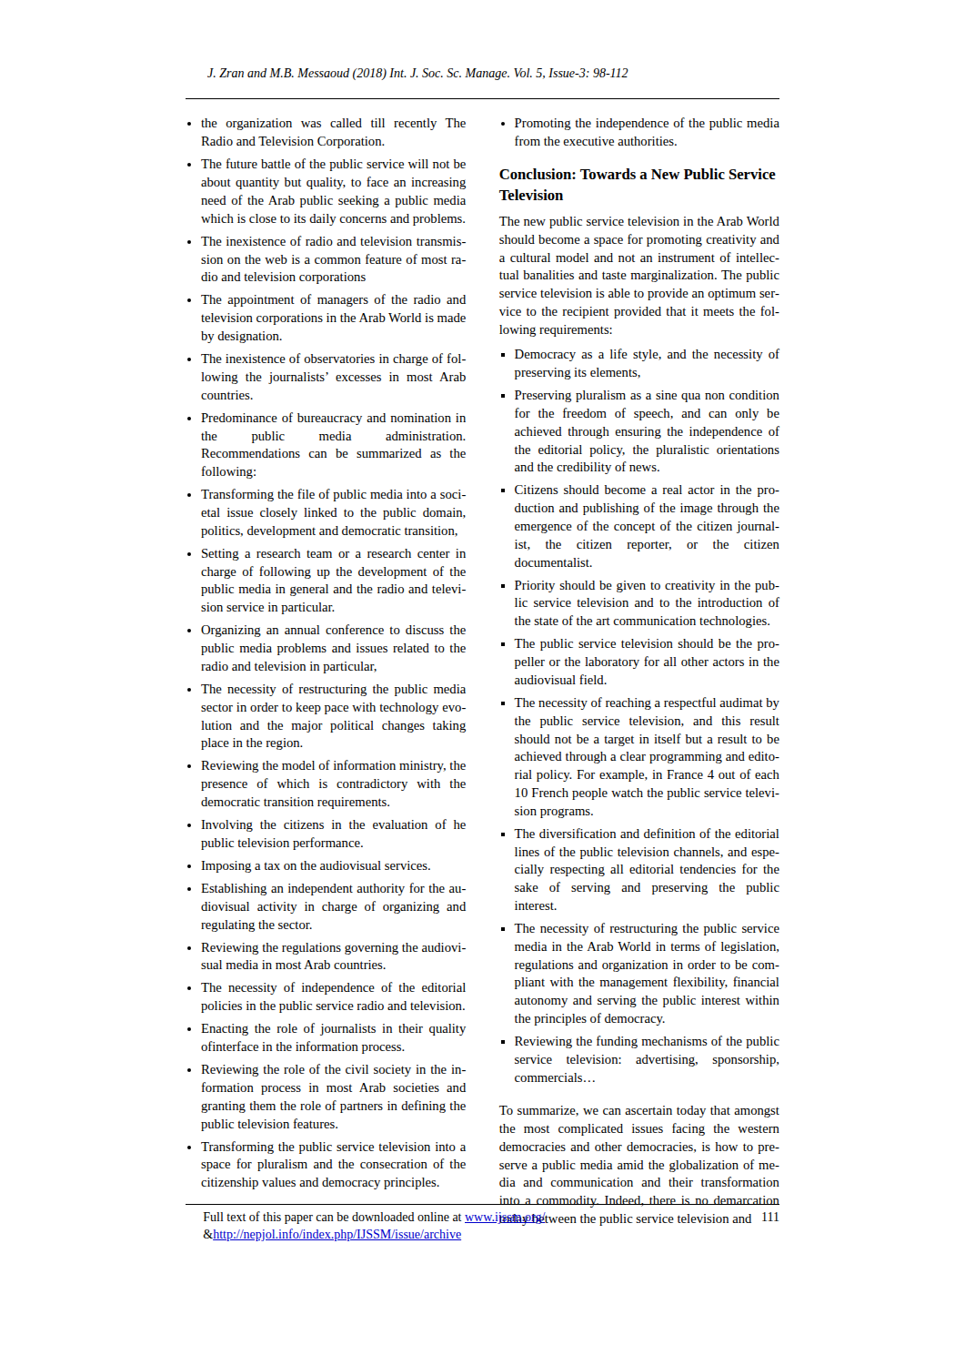J. Zran and M.B. Messaoud (2018) Int. J. Soc. Sc. Manage. Vol. 5, Issue-3: 98-112
the organization was called till recently The Radio and Television Corporation.
The future battle of the public service will not be about quantity but quality, to face an increasing need of the Arab public seeking a public media which is close to its daily concerns and problems.
The inexistence of radio and television transmission on the web is a common feature of most radio and television corporations
The appointment of managers of the radio and television corporations in the Arab World is made by designation.
The inexistence of observatories in charge of following the journalists’ excesses in most Arab countries.
Predominance of bureaucracy and nomination in the public media administration. Recommendations can be summarized as the following:
Transforming the file of public media into a societal issue closely linked to the public domain, politics, development and democratic transition,
Setting a research team or a research center in charge of following up the development of the public media in general and the radio and television service in particular.
Organizing an annual conference to discuss the public media problems and issues related to the radio and television in particular,
The necessity of restructuring the public media sector in order to keep pace with technology evolution and the major political changes taking place in the region.
Reviewing the model of information ministry, the presence of which is contradictory with the democratic transition requirements.
Involving the citizens in the evaluation of he public television performance.
Imposing a tax on the audiovisual services.
Establishing an independent authority for the audiovisual activity in charge of organizing and regulating the sector.
Reviewing the regulations governing the audiovisual media in most Arab countries.
The necessity of independence of the editorial policies in the public service radio and television.
Enacting the role of journalists in their quality ofinterface in the information process.
Reviewing the role of the civil society in the information process in most Arab societies and granting them the role of partners in defining the public television features.
Transforming the public service television into a space for pluralism and the consecration of the citizenship values and democracy principles.
Promoting the independence of the public media from the executive authorities.
Conclusion: Towards a New Public Service Television
The new public service television in the Arab World should become a space for promoting creativity and a cultural model and not an instrument of intellectual banalities and taste marginalization. The public service television is able to provide an optimum service to the recipient provided that it meets the following requirements:
Democracy as a life style, and the necessity of preserving its elements,
Preserving pluralism as a sine qua non condition for the freedom of speech, and can only be achieved through ensuring the independence of the editorial policy, the pluralistic orientations and the credibility of news.
Citizens should become a real actor in the production and publishing of the image through the emergence of the concept of the citizen journalist, the citizen reporter, or the citizen documentalist.
Priority should be given to creativity in the public service television and to the introduction of the state of the art communication technologies.
The public service television should be the propeller or the laboratory for all other actors in the audiovisual field.
The necessity of reaching a respectful audimat by the public service television, and this result should not be a target in itself but a result to be achieved through a clear programming and editorial policy. For example, in France 4 out of each 10 French people watch the public service television programs.
The diversification and definition of the editorial lines of the public television channels, and especially respecting all editorial tendencies for the sake of serving and preserving the public interest.
The necessity of restructuring the public service media in the Arab World in terms of legislation, regulations and organization in order to be compliant with the management flexibility, financial autonomy and serving the public interest within the principles of democracy.
Reviewing the funding mechanisms of the public service television: advertising, sponsorship, commercials…
To summarize, we can ascertain today that amongst the most complicated issues facing the western democracies and other democracies, is how to preserve a public media amid the globalization of media and communication and their transformation into a commodity. Indeed, there is no demarcation today between the public service television and
Full text of this paper can be downloaded online at www.ijssm.org/ &http://nepjol.info/index.php/IJSSM/issue/archive 111